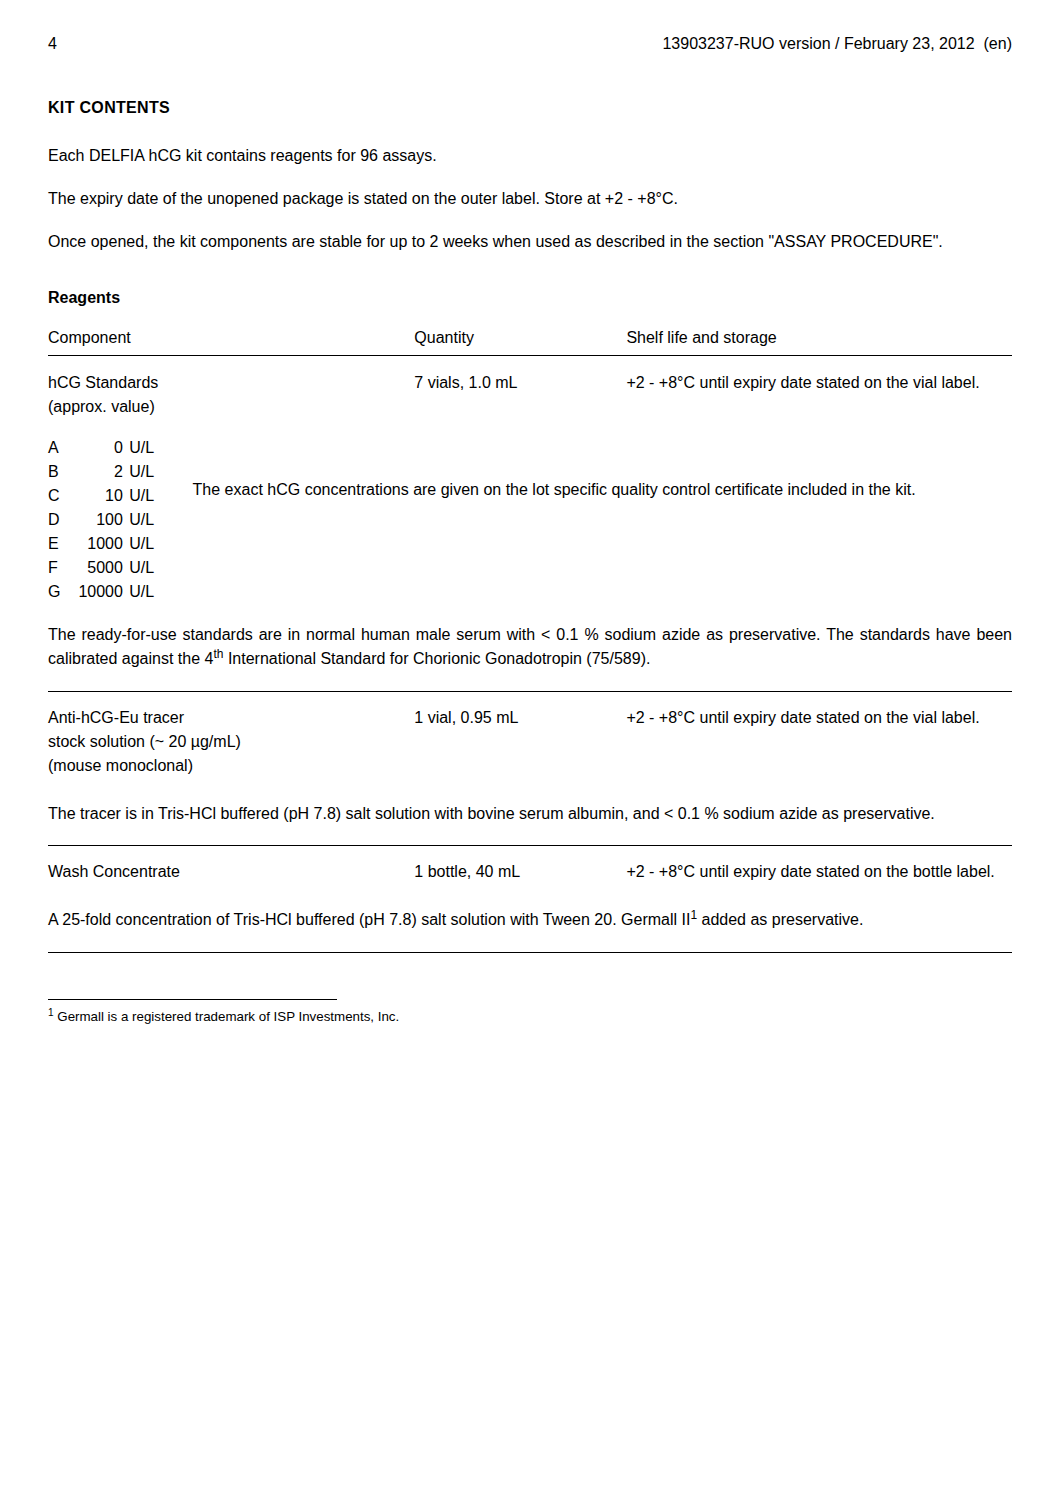4 13903237-RUO version / February 23, 2012 (en)
KIT CONTENTS
Each DELFIA hCG kit contains reagents for 96 assays.
The expiry date of the unopened package is stated on the outer label. Store at +2 - +8°C.
Once opened, the kit components are stable for up to 2 weeks when used as described in the section "ASSAY PROCEDURE".
Reagents
| Component | Quantity | Shelf life and storage |
| --- | --- | --- |
| hCG Standards (approx. value) | 7 vials, 1.0 mL | +2 - +8°C until expiry date stated on the vial label. |
| A | 0 | U/L |
| B | 2 | U/L |
| C | 10 | U/L |
| D | 100 | U/L |
| E | 1000 | U/L |
| F | 5000 | U/L |
| G | 10000 | U/L |
The exact hCG concentrations are given on the lot specific quality control certificate included in the kit.
The ready-for-use standards are in normal human male serum with < 0.1 % sodium azide as preservative. The standards have been calibrated against the 4th International Standard for Chorionic Gonadotropin (75/589).
| Anti-hCG-Eu tracer stock solution (~ 20 µg/mL) (mouse monoclonal) | 1 vial, 0.95 mL | +2 - +8°C until expiry date stated on the vial label. |
The tracer is in Tris-HCl buffered (pH 7.8) salt solution with bovine serum albumin, and < 0.1 % sodium azide as preservative.
| Wash Concentrate | 1 bottle, 40 mL | +2 - +8°C until expiry date stated on the bottle label. |
A 25-fold concentration of Tris-HCl buffered (pH 7.8) salt solution with Tween 20. Germall II1 added as preservative.
1 Germall is a registered trademark of ISP Investments, Inc.